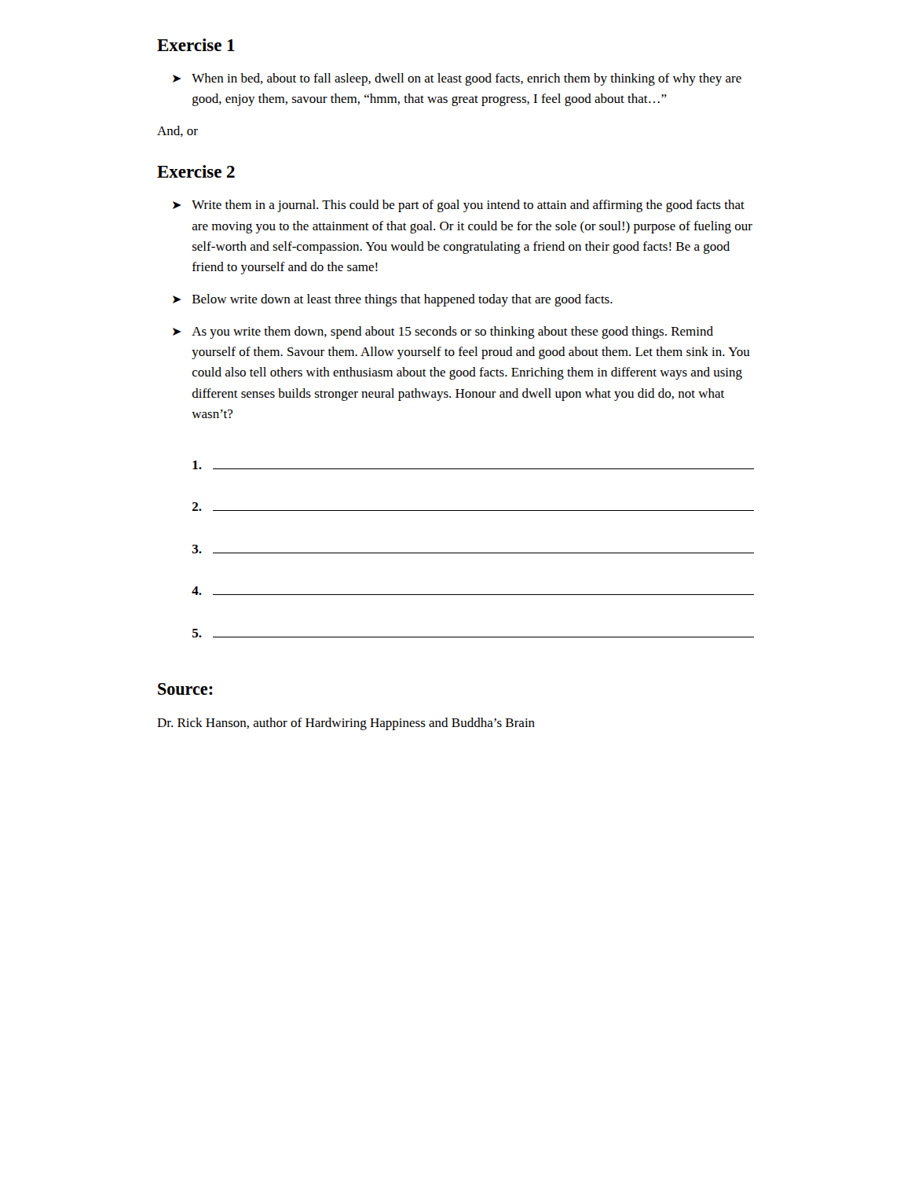Exercise 1
When in bed, about to fall asleep, dwell on at least good facts, enrich them by thinking of why they are good, enjoy them, savour them, “hmm, that was great progress, I feel good about that…”
And, or
Exercise 2
Write them in a journal. This could be part of goal you intend to attain and affirming the good facts that are moving you to the attainment of that goal. Or it could be for the sole (or soul!) purpose of fueling our self-worth and self-compassion. You would be congratulating a friend on their good facts! Be a good friend to yourself and do the same!
Below write down at least three things that happened today that are good facts.
As you write them down, spend about 15 seconds or so thinking about these good things. Remind yourself of them. Savour them. Allow yourself to feel proud and good about them. Let them sink in. You could also tell others with enthusiasm about the good facts. Enriching them in different ways and using different senses builds stronger neural pathways. Honour and dwell upon what you did do, not what wasn’t?
Source:
Dr. Rick Hanson, author of Hardwiring Happiness and Buddha’s Brain